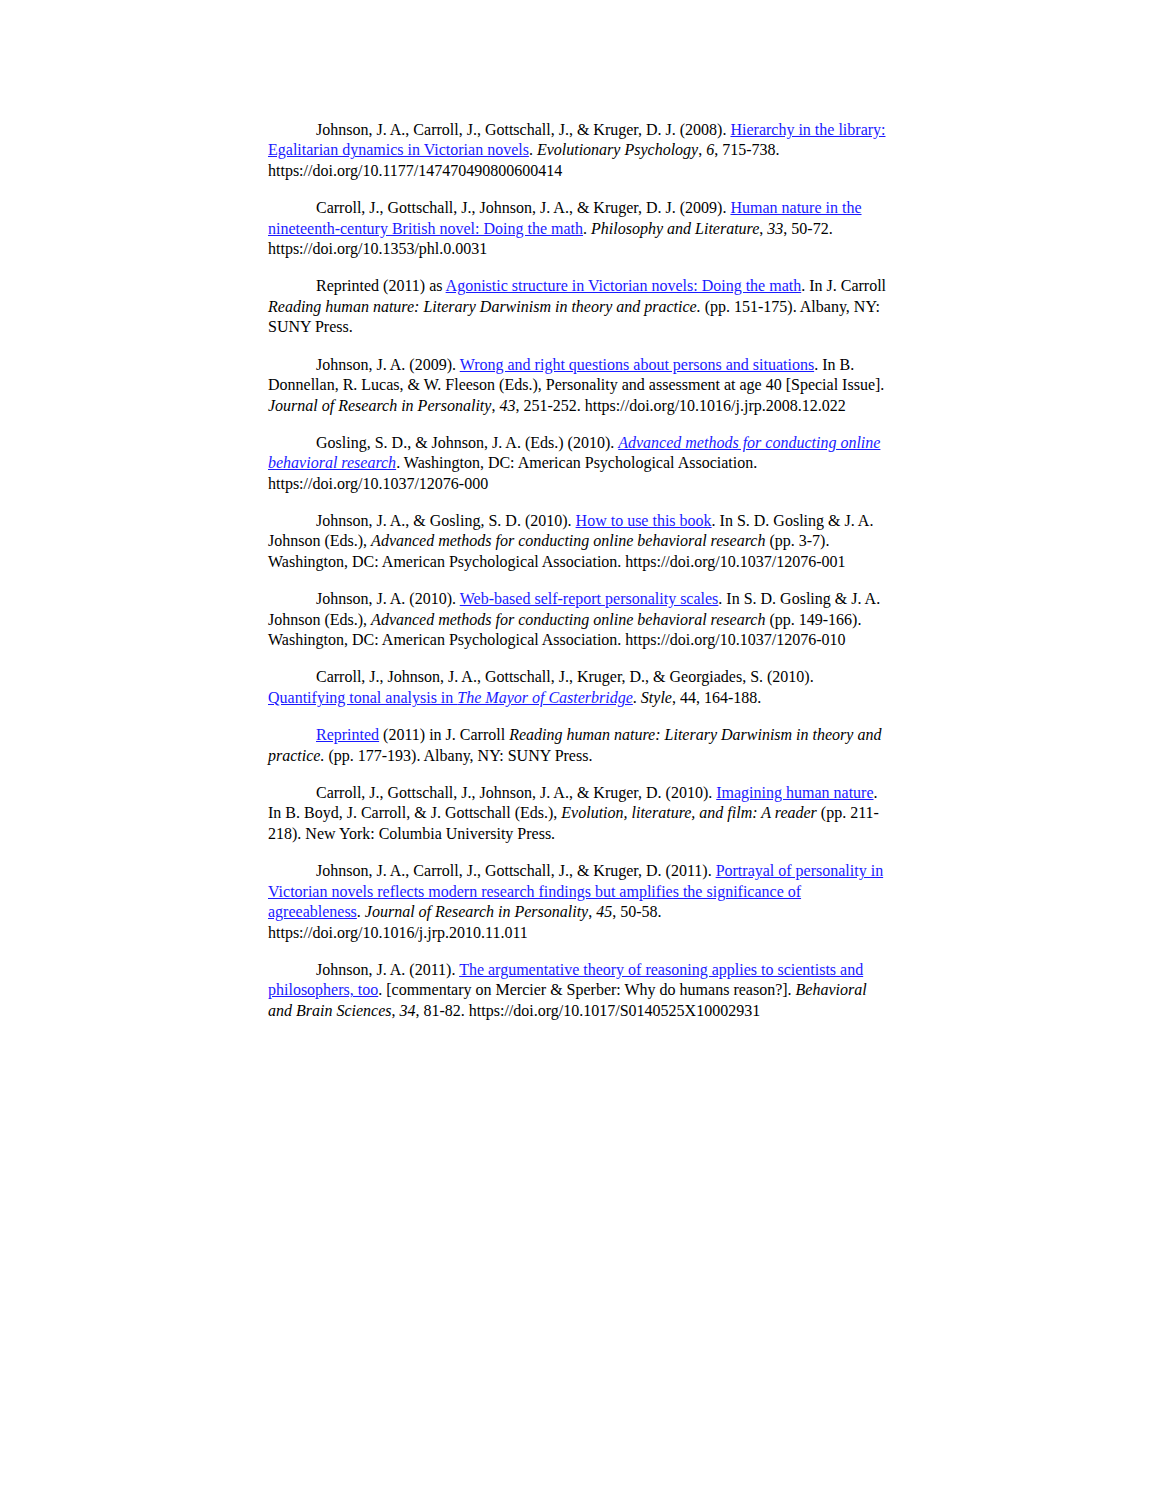Johnson, J. A., Carroll, J., Gottschall, J., & Kruger, D. J. (2008). Hierarchy in the library: Egalitarian dynamics in Victorian novels. Evolutionary Psychology, 6, 715-738. https://doi.org/10.1177/147470490800600414
Carroll, J., Gottschall, J., Johnson, J. A., & Kruger, D. J. (2009). Human nature in the nineteenth-century British novel: Doing the math. Philosophy and Literature, 33, 50-72. https://doi.org/10.1353/phl.0.0031
Reprinted (2011) as Agonistic structure in Victorian novels: Doing the math. In J. Carroll Reading human nature: Literary Darwinism in theory and practice. (pp. 151-175). Albany, NY: SUNY Press.
Johnson, J. A. (2009). Wrong and right questions about persons and situations. In B. Donnellan, R. Lucas, & W. Fleeson (Eds.), Personality and assessment at age 40 [Special Issue]. Journal of Research in Personality, 43, 251-252. https://doi.org/10.1016/j.jrp.2008.12.022
Gosling, S. D., & Johnson, J. A. (Eds.) (2010). Advanced methods for conducting online behavioral research. Washington, DC: American Psychological Association. https://doi.org/10.1037/12076-000
Johnson, J. A., & Gosling, S. D. (2010). How to use this book. In S. D. Gosling & J. A. Johnson (Eds.), Advanced methods for conducting online behavioral research (pp. 3-7). Washington, DC: American Psychological Association. https://doi.org/10.1037/12076-001
Johnson, J. A. (2010). Web-based self-report personality scales. In S. D. Gosling & J. A. Johnson (Eds.), Advanced methods for conducting online behavioral research (pp. 149-166). Washington, DC: American Psychological Association. https://doi.org/10.1037/12076-010
Carroll, J., Johnson, J. A., Gottschall, J., Kruger, D., & Georgiades, S. (2010). Quantifying tonal analysis in The Mayor of Casterbridge. Style, 44, 164-188.
Reprinted (2011) in J. Carroll Reading human nature: Literary Darwinism in theory and practice. (pp. 177-193). Albany, NY: SUNY Press.
Carroll, J., Gottschall, J., Johnson, J. A., & Kruger, D. (2010). Imagining human nature. In B. Boyd, J. Carroll, & J. Gottschall (Eds.), Evolution, literature, and film: A reader (pp. 211-218). New York: Columbia University Press.
Johnson, J. A., Carroll, J., Gottschall, J., & Kruger, D. (2011). Portrayal of personality in Victorian novels reflects modern research findings but amplifies the significance of agreeableness. Journal of Research in Personality, 45, 50-58. https://doi.org/10.1016/j.jrp.2010.11.011
Johnson, J. A. (2011). The argumentative theory of reasoning applies to scientists and philosophers, too. [commentary on Mercier & Sperber: Why do humans reason?]. Behavioral and Brain Sciences, 34, 81-82. https://doi.org/10.1017/S0140525X10002931